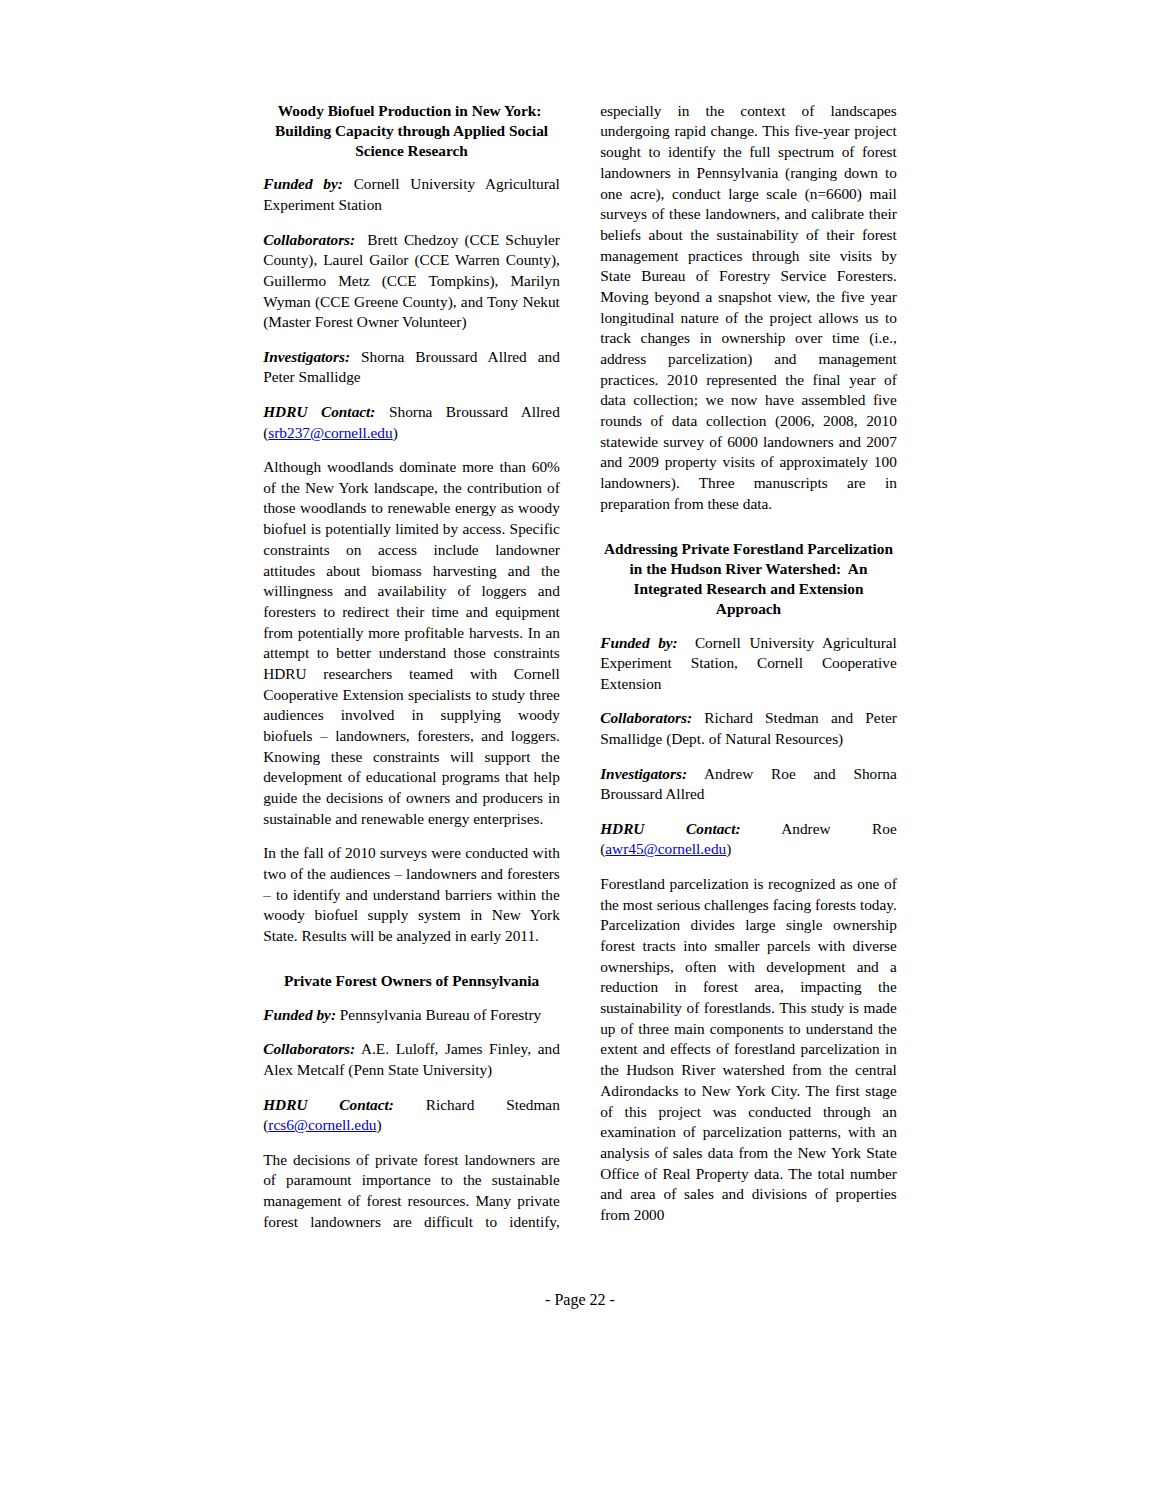Woody Biofuel Production in New York: Building Capacity through Applied Social Science Research
Funded by: Cornell University Agricultural Experiment Station
Collaborators: Brett Chedzoy (CCE Schuyler County), Laurel Gailor (CCE Warren County), Guillermo Metz (CCE Tompkins), Marilyn Wyman (CCE Greene County), and Tony Nekut (Master Forest Owner Volunteer)
Investigators: Shorna Broussard Allred and Peter Smallidge
HDRU Contact: Shorna Broussard Allred (srb237@cornell.edu)
Although woodlands dominate more than 60% of the New York landscape, the contribution of those woodlands to renewable energy as woody biofuel is potentially limited by access. Specific constraints on access include landowner attitudes about biomass harvesting and the willingness and availability of loggers and foresters to redirect their time and equipment from potentially more profitable harvests. In an attempt to better understand those constraints HDRU researchers teamed with Cornell Cooperative Extension specialists to study three audiences involved in supplying woody biofuels – landowners, foresters, and loggers. Knowing these constraints will support the development of educational programs that help guide the decisions of owners and producers in sustainable and renewable energy enterprises.
In the fall of 2010 surveys were conducted with two of the audiences – landowners and foresters – to identify and understand barriers within the woody biofuel supply system in New York State. Results will be analyzed in early 2011.
Private Forest Owners of Pennsylvania
Funded by: Pennsylvania Bureau of Forestry
Collaborators: A.E. Luloff, James Finley, and Alex Metcalf (Penn State University)
HDRU Contact: Richard Stedman (rcs6@cornell.edu)
The decisions of private forest landowners are of paramount importance to the sustainable management of forest resources. Many private forest landowners are difficult to identify, especially in the context of landscapes undergoing rapid change. This five-year project sought to identify the full spectrum of forest landowners in Pennsylvania (ranging down to one acre), conduct large scale (n=6600) mail surveys of these landowners, and calibrate their beliefs about the sustainability of their forest management practices through site visits by State Bureau of Forestry Service Foresters. Moving beyond a snapshot view, the five year longitudinal nature of the project allows us to track changes in ownership over time (i.e., address parcelization) and management practices. 2010 represented the final year of data collection; we now have assembled five rounds of data collection (2006, 2008, 2010 statewide survey of 6000 landowners and 2007 and 2009 property visits of approximately 100 landowners). Three manuscripts are in preparation from these data.
Addressing Private Forestland Parcelization in the Hudson River Watershed: An Integrated Research and Extension Approach
Funded by: Cornell University Agricultural Experiment Station, Cornell Cooperative Extension
Collaborators: Richard Stedman and Peter Smallidge (Dept. of Natural Resources)
Investigators: Andrew Roe and Shorna Broussard Allred
HDRU Contact: Andrew Roe (awr45@cornell.edu)
Forestland parcelization is recognized as one of the most serious challenges facing forests today. Parcelization divides large single ownership forest tracts into smaller parcels with diverse ownerships, often with development and a reduction in forest area, impacting the sustainability of forestlands. This study is made up of three main components to understand the extent and effects of forestland parcelization in the Hudson River watershed from the central Adirondacks to New York City. The first stage of this project was conducted through an examination of parcelization patterns, with an analysis of sales data from the New York State Office of Real Property data. The total number and area of sales and divisions of properties from 2000
- Page 22 -